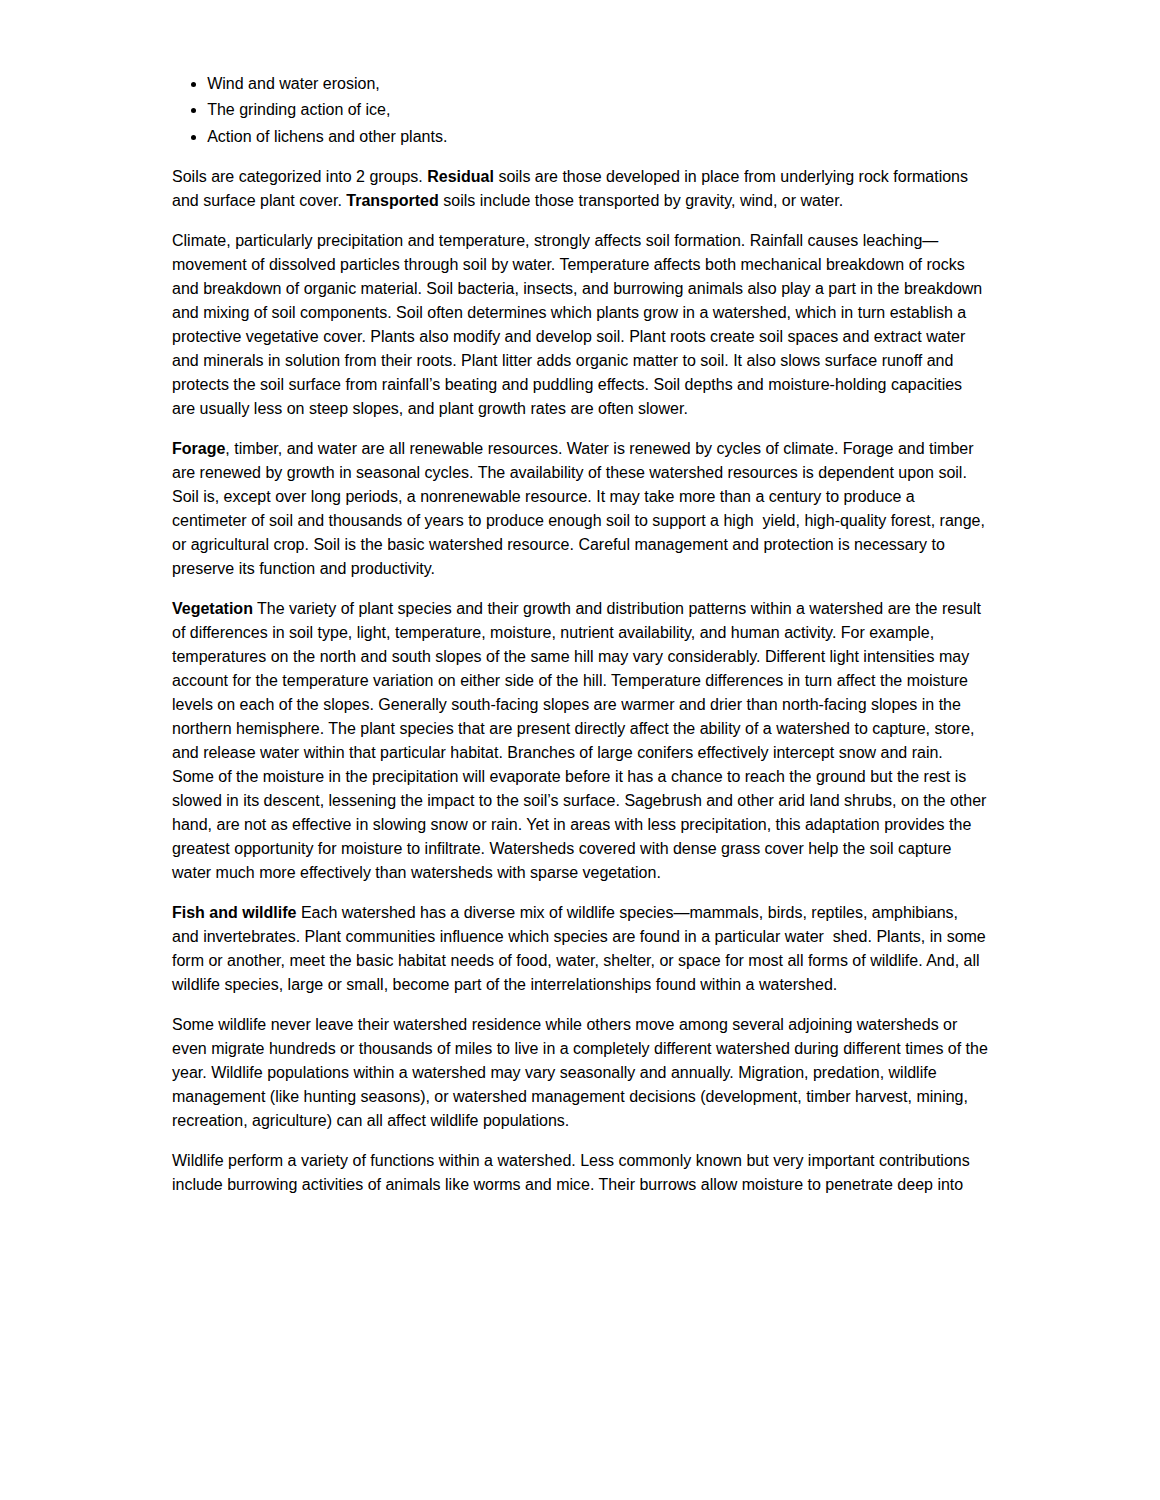Wind and water erosion,
The grinding action of ice,
Action of lichens and other plants.
Soils are categorized into 2 groups. Residual soils are those developed in place from underlying rock formations and surface plant cover. Transported soils include those transported by gravity, wind, or water.
Climate, particularly precipitation and temperature, strongly affects soil formation. Rainfall causes leaching—movement of dissolved particles through soil by water. Temperature affects both mechanical breakdown of rocks and breakdown of organic material. Soil bacteria, insects, and burrowing animals also play a part in the breakdown and mixing of soil components. Soil often determines which plants grow in a watershed, which in turn establish a protective vegetative cover. Plants also modify and develop soil. Plant roots create soil spaces and extract water and minerals in solution from their roots. Plant litter adds organic matter to soil. It also slows surface runoff and protects the soil surface from rainfall’s beating and puddling effects. Soil depths and moisture-holding capacities are usually less on steep slopes, and plant growth rates are often slower.
Forage, timber, and water are all renewable resources. Water is renewed by cycles of climate. Forage and timber are renewed by growth in seasonal cycles. The availability of these watershed resources is dependent upon soil. Soil is, except over long periods, a nonrenewable resource. It may take more than a century to produce a centimeter of soil and thousands of years to produce enough soil to support a high yield, high-quality forest, range, or agricultural crop. Soil is the basic watershed resource. Careful management and protection is necessary to preserve its function and productivity.
Vegetation The variety of plant species and their growth and distribution patterns within a watershed are the result of differences in soil type, light, temperature, moisture, nutrient availability, and human activity. For example, temperatures on the north and south slopes of the same hill may vary considerably. Different light intensities may account for the temperature variation on either side of the hill. Temperature differences in turn affect the moisture levels on each of the slopes. Generally south-facing slopes are warmer and drier than north-facing slopes in the northern hemisphere. The plant species that are present directly affect the ability of a watershed to capture, store, and release water within that particular habitat. Branches of large conifers effectively intercept snow and rain. Some of the moisture in the precipitation will evaporate before it has a chance to reach the ground but the rest is slowed in its descent, lessening the impact to the soil’s surface. Sagebrush and other arid land shrubs, on the other hand, are not as effective in slowing snow or rain. Yet in areas with less precipitation, this adaptation provides the greatest opportunity for moisture to infiltrate. Watersheds covered with dense grass cover help the soil capture water much more effectively than watersheds with sparse vegetation.
Fish and wildlife Each watershed has a diverse mix of wildlife species—mammals, birds, reptiles, amphibians, and invertebrates. Plant communities influence which species are found in a particular water shed. Plants, in some form or another, meet the basic habitat needs of food, water, shelter, or space for most all forms of wildlife. And, all wildlife species, large or small, become part of the interrelationships found within a watershed.
Some wildlife never leave their watershed residence while others move among several adjoining watersheds or even migrate hundreds or thousands of miles to live in a completely different watershed during different times of the year. Wildlife populations within a watershed may vary seasonally and annually. Migration, predation, wildlife management (like hunting seasons), or watershed management decisions (development, timber harvest, mining, recreation, agriculture) can all affect wildlife populations.
Wildlife perform a variety of functions within a watershed. Less commonly known but very important contributions include burrowing activities of animals like worms and mice. Their burrows allow moisture to penetrate deep into